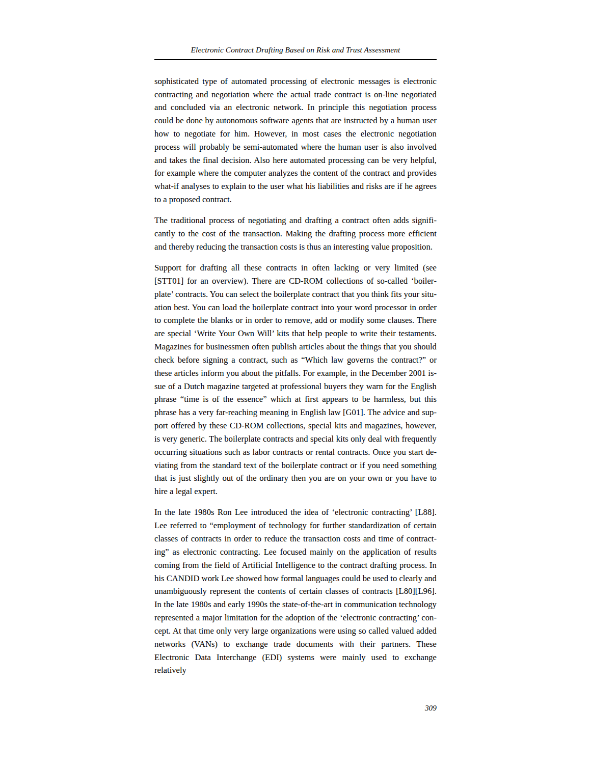Electronic Contract Drafting Based on Risk and Trust Assessment
sophisticated type of automated processing of electronic messages is electronic contracting and negotiation where the actual trade contract is on-line negotiated and concluded via an electronic network. In principle this negotiation process could be done by autonomous software agents that are instructed by a human user how to negotiate for him. However, in most cases the electronic negotiation process will probably be semi-automated where the human user is also involved and takes the final decision. Also here automated processing can be very helpful, for example where the computer analyzes the content of the contract and provides what-if analyses to explain to the user what his liabilities and risks are if he agrees to a proposed contract.
The traditional process of negotiating and drafting a contract often adds significantly to the cost of the transaction. Making the drafting process more efficient and thereby reducing the transaction costs is thus an interesting value proposition.
Support for drafting all these contracts in often lacking or very limited (see [STT01] for an overview). There are CD-ROM collections of so-called ‘boilerplate’ contracts. You can select the boilerplate contract that you think fits your situation best. You can load the boilerplate contract into your word processor in order to complete the blanks or in order to remove, add or modify some clauses. There are special ‘Write Your Own Will’ kits that help people to write their testaments. Magazines for businessmen often publish articles about the things that you should check before signing a contract, such as “Which law governs the contract?” or these articles inform you about the pitfalls. For example, in the December 2001 issue of a Dutch magazine targeted at professional buyers they warn for the English phrase “time is of the essence” which at first appears to be harmless, but this phrase has a very far-reaching meaning in English law [G01]. The advice and support offered by these CD-ROM collections, special kits and magazines, however, is very generic. The boilerplate contracts and special kits only deal with frequently occurring situations such as labor contracts or rental contracts. Once you start deviating from the standard text of the boilerplate contract or if you need something that is just slightly out of the ordinary then you are on your own or you have to hire a legal expert.
In the late 1980s Ron Lee introduced the idea of ‘electronic contracting’ [L88]. Lee referred to “employment of technology for further standardization of certain classes of contracts in order to reduce the transaction costs and time of contracting” as electronic contracting. Lee focused mainly on the application of results coming from the field of Artificial Intelligence to the contract drafting process. In his CANDID work Lee showed how formal languages could be used to clearly and unambiguously represent the contents of certain classes of contracts [L80][L96]. In the late 1980s and early 1990s the state-of-the-art in communication technology represented a major limitation for the adoption of the ‘electronic contracting’ concept. At that time only very large organizations were using so called valued added networks (VANs) to exchange trade documents with their partners. These Electronic Data Interchange (EDI) systems were mainly used to exchange relatively
309